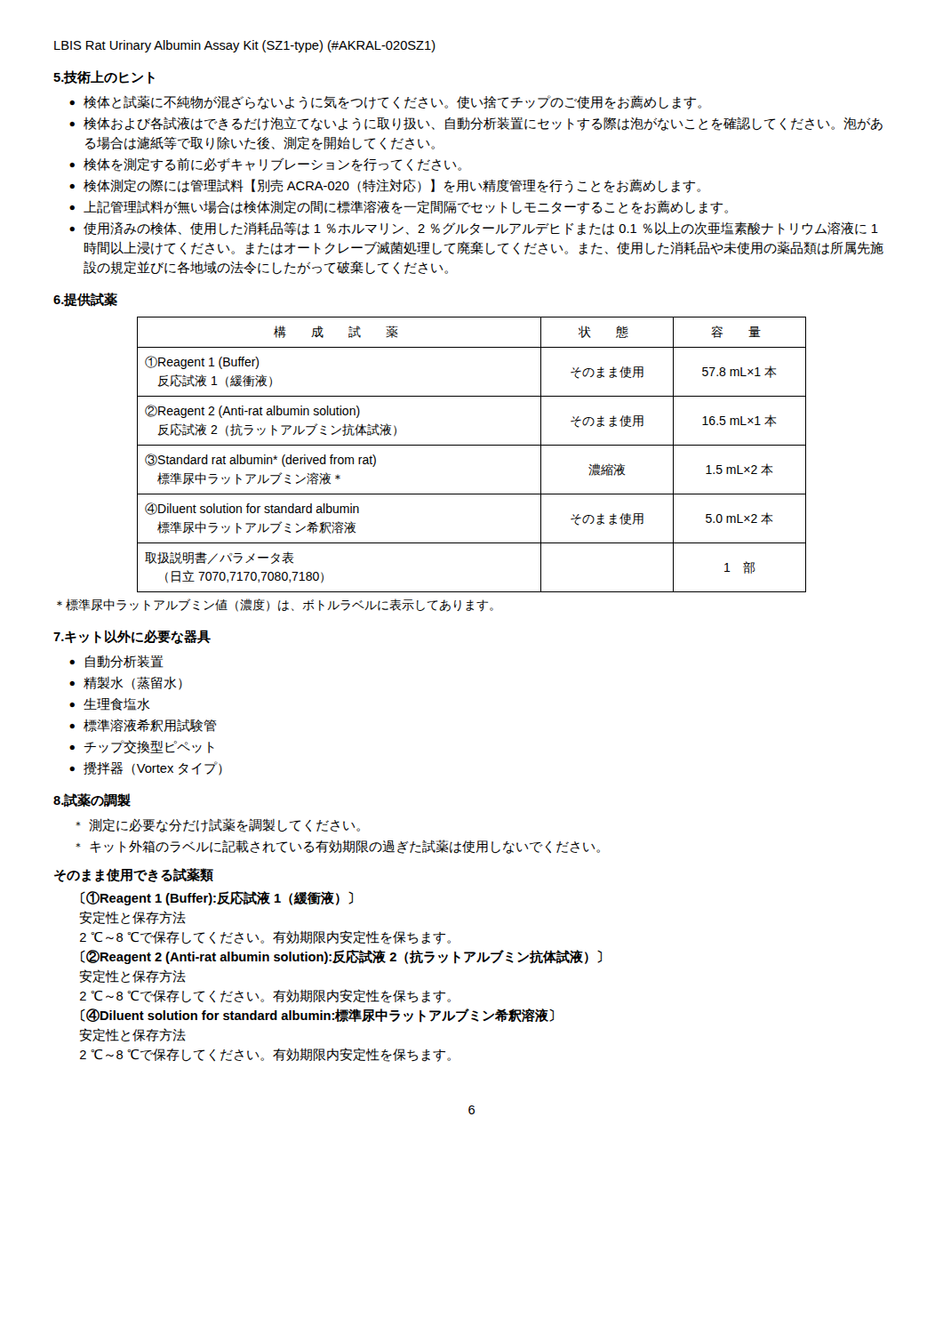LBIS Rat Urinary Albumin Assay Kit (SZ1-type) (#AKRAL-020SZ1)
5.技術上のヒント
検体と試薬に不純物が混ざらないように気をつけてください。使い捨てチップのご使用をお薦めします。
検体および各試液はできるだけ泡立てないように取り扱い、自動分析装置にセットする際は泡がないことを確認してください。泡がある場合は濾紙等で取り除いた後、測定を開始してください。
検体を測定する前に必ずキャリブレーションを行ってください。
検体測定の際には管理試料【別売 ACRA-020（特注対応）】を用い精度管理を行うことをお薦めします。
上記管理試料が無い場合は検体測定の間に標準溶液を一定間隔でセットしモニターすることをお薦めします。
使用済みの検体、使用した消耗品等は 1 ％ホルマリン、2 ％グルタールアルデヒドまたは 0.1 ％以上の次亜塩素酸ナトリウム溶液に 1 時間以上浸けてください。またはオートクレーブ滅菌処理して廃棄してください。また、使用した消耗品や未使用の薬品類は所属先施設の規定並びに各地域の法令にしたがって破棄してください。
6.提供試薬
| 構 成 試 薬 | 状 態 | 容 量 |
| --- | --- | --- |
| ①Reagent 1 (Buffer) 反応試液 1（緩衝液） | そのまま使用 | 57.8 mL×1 本 |
| ②Reagent 2 (Anti-rat albumin solution) 反応試液 2（抗ラットアルブミン抗体試液） | そのまま使用 | 16.5 mL×1 本 |
| ③Standard rat albumin* (derived from rat) 標準尿中ラットアルブミン溶液＊ | 濃縮液 | 1.5 mL×2 本 |
| ④Diluent solution for standard albumin 標準尿中ラットアルブミン希釈溶液 | そのまま使用 | 5.0 mL×2 本 |
| 取扱説明書／パラメータ表 （日立 7070,7170,7080,7180） | | 1 部 |
＊標準尿中ラットアルブミン値（濃度）は、ボトルラベルに表示してあります。
7.キット以外に必要な器具
自動分析装置
精製水（蒸留水）
生理食塩水
標準溶液希釈用試験管
チップ交換型ピペット
攪拌器（Vortex タイプ）
8.試薬の調製
測定に必要な分だけ試薬を調製してください。
キット外箱のラベルに記載されている有効期限の過ぎた試薬は使用しないでください。
そのまま使用できる試薬類
〔①Reagent 1 (Buffer):反応試液 1（緩衝液）〕
安定性と保存方法
2 ℃～8 ℃で保存してください。有効期限内安定性を保ちます。
〔②Reagent 2 (Anti-rat albumin solution):反応試液 2（抗ラットアルブミン抗体試液）〕
安定性と保存方法
2 ℃～8 ℃で保存してください。有効期限内安定性を保ちます。
〔④Diluent solution for standard albumin:標準尿中ラットアルブミン希釈溶液〕
安定性と保存方法
2 ℃～8 ℃で保存してください。有効期限内安定性を保ちます。
6